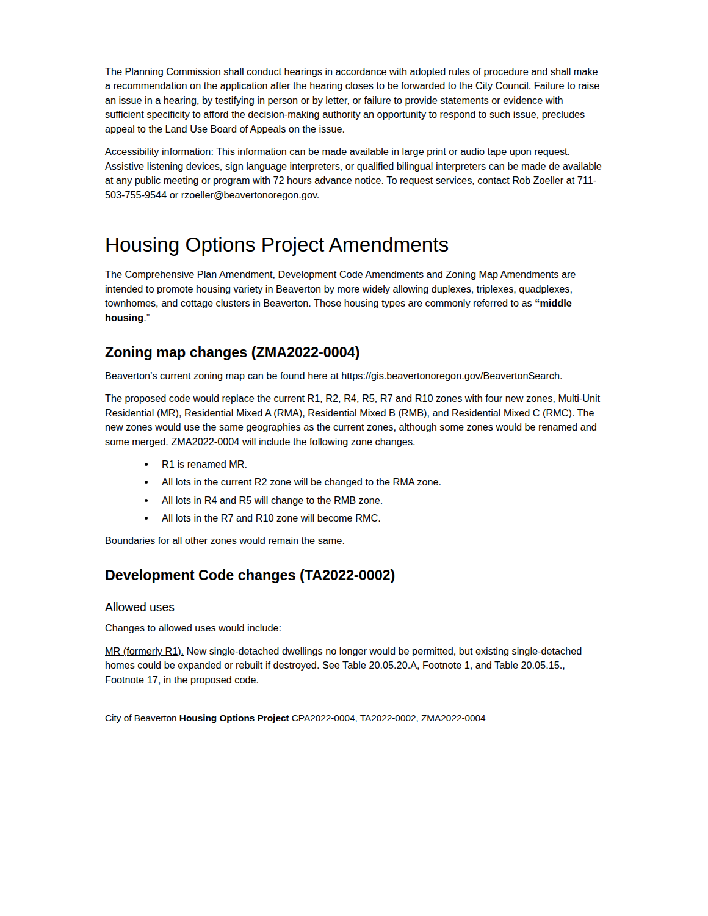The Planning Commission shall conduct hearings in accordance with adopted rules of procedure and shall make a recommendation on the application after the hearing closes to be forwarded to the City Council. Failure to raise an issue in a hearing, by testifying in person or by letter, or failure to provide statements or evidence with sufficient specificity to afford the decision-making authority an opportunity to respond to such issue, precludes appeal to the Land Use Board of Appeals on the issue.
Accessibility information: This information can be made available in large print or audio tape upon request. Assistive listening devices, sign language interpreters, or qualified bilingual interpreters can be made de available at any public meeting or program with 72 hours advance notice. To request services, contact Rob Zoeller at 711-503-755-9544 or rzoeller@beavertonoregon.gov.
Housing Options Project Amendments
The Comprehensive Plan Amendment, Development Code Amendments and Zoning Map Amendments are intended to promote housing variety in Beaverton by more widely allowing duplexes, triplexes, quadplexes, townhomes, and cottage clusters in Beaverton. Those housing types are commonly referred to as “middle housing.”
Zoning map changes (ZMA2022-0004)
Beaverton’s current zoning map can be found here at https://gis.beavertonoregon.gov/BeavertonSearch.
The proposed code would replace the current R1, R2, R4, R5, R7 and R10 zones with four new zones, Multi-Unit Residential (MR), Residential Mixed A (RMA), Residential Mixed B (RMB), and Residential Mixed C (RMC). The new zones would use the same geographies as the current zones, although some zones would be renamed and some merged. ZMA2022-0004 will include the following zone changes.
R1 is renamed MR.
All lots in the current R2 zone will be changed to the RMA zone.
All lots in R4 and R5 will change to the RMB zone.
All lots in the R7 and R10 zone will become RMC.
Boundaries for all other zones would remain the same.
Development Code changes (TA2022-0002)
Allowed uses
Changes to allowed uses would include:
MR (formerly R1). New single-detached dwellings no longer would be permitted, but existing single-detached homes could be expanded or rebuilt if destroyed. See Table 20.05.20.A, Footnote 1, and Table 20.05.15., Footnote 17, in the proposed code.
City of Beaverton Housing Options Project CPA2022-0004, TA2022-0002, ZMA2022-0004